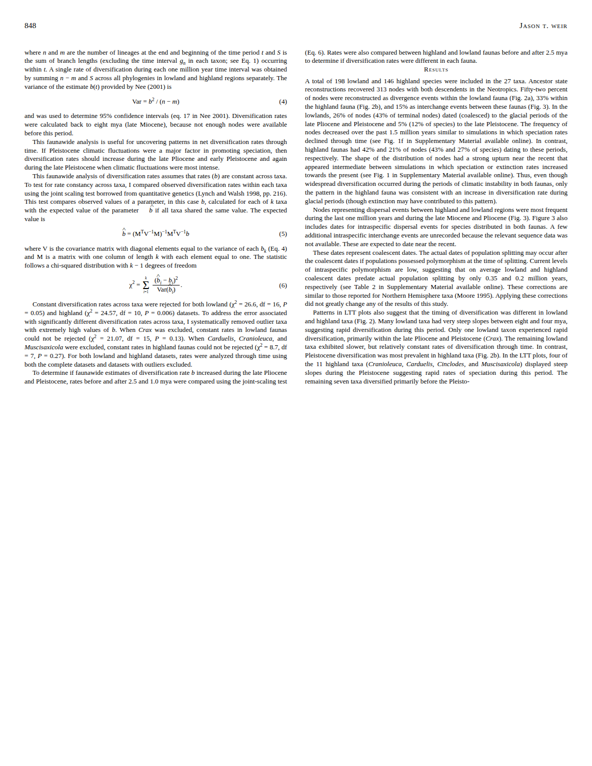848 Jason T. Weir
where n and m are the number of lineages at the end and beginning of the time period t and S is the sum of branch lengths (excluding the time interval gn in each taxon; see Eq. 1) occurring within t. A single rate of diversification during each one million year time interval was obtained by summing n − m and S across all phylogenies in lowland and highland regions separately. The variance of the estimate b(t) provided by Nee (2001) is
Var = b2 / (n − m)(4)
and was used to determine 95% confidence intervals (eq. 17 in Nee 2001). Diversification rates were calculated back to eight mya (late Miocene), because not enough nodes were available before this period.
This faunawide analysis is useful for uncovering patterns in net diversification rates through time. If Pleistocene climatic fluctuations were a major factor in promoting speciation, then diversification rates should increase during the late Pliocene and early Pleistocene and again during the late Pleistocene when climatic fluctuations were most intense.
This faunawide analysis of diversification rates assumes that rates (b) are constant across taxa. To test for rate constancy across taxa, I compared observed diversification rates within each taxa using the joint scaling test borrowed from quantitative genetics (Lynch and Walsh 1998, pp. 216). This test compares observed values of a parameter, in this case b, calculated for each of k taxa with the expected value of the parameter b if all taxa shared the same value. The expected value is
b = (MTV−1M)−1MTV−1b(5)
where V is the covariance matrix with diagonal elements equal to the variance of each bk (Eq. 4) and M is a matrix with one column of length k with each element equal to one. The statistic follows a chi-squared distribution with k − 1 degrees of freedom
χ2 = kΣi=1 (bi − bi)2 Var(bi).(6)
Constant diversification rates across taxa were rejected for both lowland (χ2 = 26.6, df = 16, P = 0.05) and highland (χ2 = 24.57, df = 10, P = 0.006) datasets. To address the error associated with significantly different diversification rates across taxa, I systematically removed outlier taxa with extremely high values of b. When Crax was excluded, constant rates in lowland faunas could not be rejected (χ2 = 21.07, df = 15, P = 0.13). When Carduelis, Cranioleuca, and Muscisaxicola were excluded, constant rates in highland faunas could not be rejected (χ2 = 8.7, df = 7, P = 0.27). For both lowland and highland datasets, rates were analyzed through time using both the complete datasets and datasets with outliers excluded.
To determine if faunawide estimates of diversification rate b increased during the late Pliocene and Pleistocene, rates before and after 2.5 and 1.0 mya were compared using the joint-scaling test (Eq. 6). Rates were also compared between highland and lowland faunas before and after 2.5 mya to determine if diversification rates were different in each fauna.
Results
A total of 198 lowland and 146 highland species were included in the 27 taxa. Ancestor state reconstructions recovered 313 nodes with both descendents in the Neotropics. Fifty-two percent of nodes were reconstructed as divergence events within the lowland fauna (Fig. 2a), 33% within the highland fauna (Fig. 2b), and 15% as interchange events between these faunas (Fig. 3). In the lowlands, 26% of nodes (43% of terminal nodes) dated (coalesced) to the glacial periods of the late Pliocene and Pleistocene and 5% (12% of species) to the late Pleistocene. The frequency of nodes decreased over the past 1.5 million years similar to simulations in which speciation rates declined through time (see Fig. 1f in Supplementary Material available online). In contrast, highland faunas had 42% and 21% of nodes (43% and 27% of species) dating to these periods, respectively. The shape of the distribution of nodes had a strong upturn near the recent that appeared intermediate between simulations in which speciation or extinction rates increased towards the present (see Fig. 1 in Supplementary Material available online). Thus, even though widespread diversification occurred during the periods of climatic instability in both faunas, only the pattern in the highland fauna was consistent with an increase in diversification rate during glacial periods (though extinction may have contributed to this pattern).
Nodes representing dispersal events between highland and lowland regions were most frequent during the last one million years and during the late Miocene and Pliocene (Fig. 3). Figure 3 also includes dates for intraspecific dispersal events for species distributed in both faunas. A few additional intraspecific interchange events are unrecorded because the relevant sequence data was not available. These are expected to date near the recent.
These dates represent coalescent dates. The actual dates of population splitting may occur after the coalescent dates if populations possessed polymorphism at the time of splitting. Current levels of intraspecific polymorphism are low, suggesting that on average lowland and highland coalescent dates predate actual population splitting by only 0.35 and 0.2 million years, respectively (see Table 2 in Supplementary Material available online). These corrections are similar to those reported for Northern Hemisphere taxa (Moore 1995). Applying these corrections did not greatly change any of the results of this study.
Patterns in LTT plots also suggest that the timing of diversification was different in lowland and highland taxa (Fig. 2). Many lowland taxa had very steep slopes between eight and four mya, suggesting rapid diversification during this period. Only one lowland taxon experienced rapid diversification, primarily within the late Pliocene and Pleistocene (Crax). The remaining lowland taxa exhibited slower, but relatively constant rates of diversification through time. In contrast, Pleistocene diversification was most prevalent in highland taxa (Fig. 2b). In the LTT plots, four of the 11 highland taxa (Cranioleuca, Carduelis, Cinclodes, and Muscisaxicola) displayed steep slopes during the Pleistocene suggesting rapid rates of speciation during this period. The remaining seven taxa diversified primarily before the Pleisto-